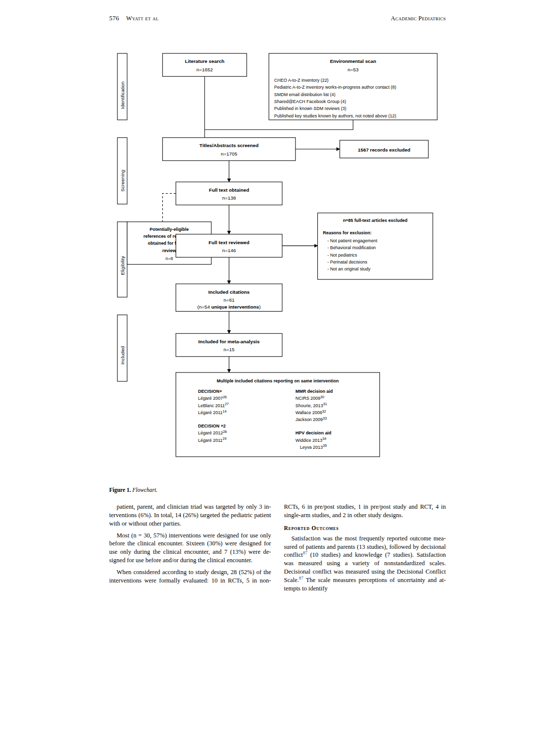576 Wyatt et al Academic Pediatrics
Identification Screening Eligibility Included Literature search n=1652 Environmental scan n=53 CHEO A-to-Z inventory (22) Pediatric A-to-Z inventory works-in-progress author contact (8) SMDM email distribution list (4) Shared@EACH Facebook Group (4) Published in known SDM reviews (3) Published key studies known by authors, not noted above (12) Titles/Abstracts screened n=1705 1567 records excluded Full text obtained n=138 Potentially-eligible references of references obtained for full-text review n=8 Full text reviewed n=146 n=85 full-text articles excluded Reasons for exclusion: - Not patient engagement - Behavioral modification - Not pediatrics - Perinatal decisions - Not an original study Included citations n=61 (n=54 unique interventions) Included for meta-analysis n=15 Multiple included citations reporting on same intervention DECISION+ Légaré 200726 LeBlanc 201127 Légaré 201114 DECISION +2 Légaré 201228 Légaré 201129 MMR decision aid NCIRS 200930 Shourie, 201331 Wallace 200632 Jackson 200933 HPV decision aid Widdice 201334 Leyva 201335
Figure 1. Flowchart.
patient, parent, and clinician triad was targeted by only 3 interventions (6%). In total, 14 (26%) targeted the pediatric patient with or without other parties.
Most (n = 30, 57%) interventions were designed for use only before the clinical encounter. Sixteen (30%) were designed for use only during the clinical encounter, and 7 (13%) were designed for use before and/or during the clinical encounter.
When considered according to study design, 28 (52%) of the interventions were formally evaluated: 10 in RCTs, 5 in non-RCTs, 6 in pre/post studies, 1 in pre/post study and RCT, 4 in single-arm studies, and 2 in other study designs.
Reported Outcomes
Satisfaction was the most frequently reported outcome measured of patients and parents (13 studies), followed by decisional conflict87 (10 studies) and knowledge (7 studies). Satisfaction was measured using a variety of nonstandardized scales. Decisional conflict was measured using the Decisional Conflict Scale.87 The scale measures perceptions of uncertainty and attempts to identify